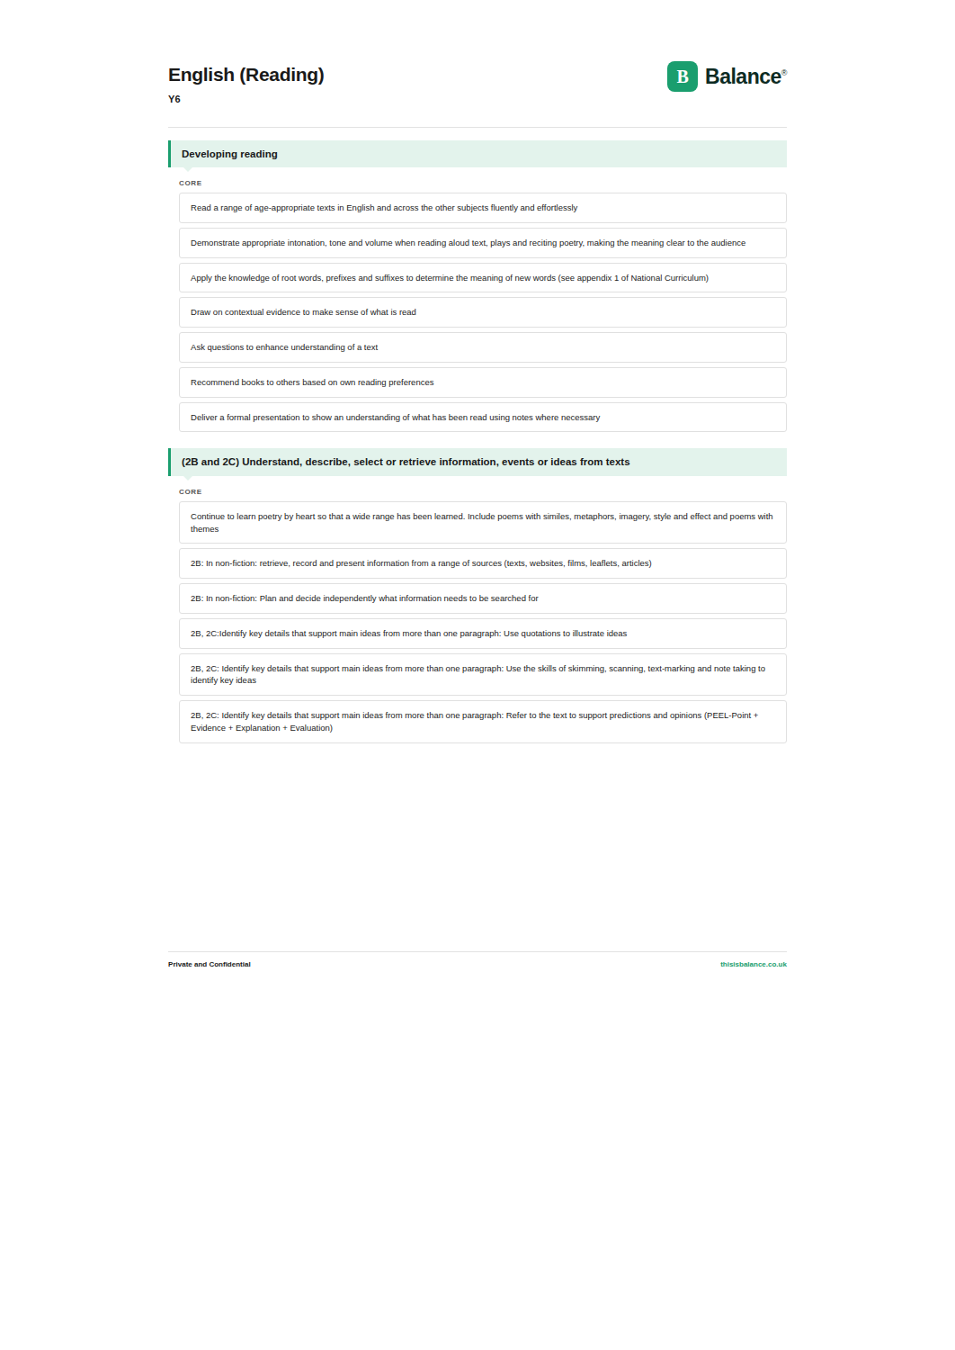English (Reading)
Y6
B
Balance®
Developing reading
CORE
Read a range of age-appropriate texts in English and across the other subjects fluently and effortlessly
Demonstrate appropriate intonation, tone and volume when reading aloud text, plays and reciting poetry, making the meaning clear to the audience
Apply the knowledge of root words, prefixes and suffixes to determine the meaning of new words (see appendix 1 of National Curriculum)
Draw on contextual evidence to make sense of what is read
Ask questions to enhance understanding of a text
Recommend books to others based on own reading preferences
Deliver a formal presentation to show an understanding of what has been read using notes where necessary
(2B and 2C) Understand, describe, select or retrieve information, events or ideas from texts
CORE
Continue to learn poetry by heart so that a wide range has been learned. Include poems with similes, metaphors, imagery, style and effect and poems with themes
2B: In non-fiction: retrieve, record and present information from a range of sources (texts, websites, films, leaflets, articles)
2B: In non-fiction: Plan and decide independently what information needs to be searched for
2B, 2C:Identify key details that support main ideas from more than one paragraph: Use quotations to illustrate ideas
2B, 2C: Identify key details that support main ideas from more than one paragraph: Use the skills of skimming, scanning, text-marking and note taking to identify key ideas
2B, 2C: Identify key details that support main ideas from more than one paragraph: Refer to the text to support predictions and opinions (PEEL-Point + Evidence + Explanation + Evaluation)
Private and Confidential
thisisbalance.co.uk